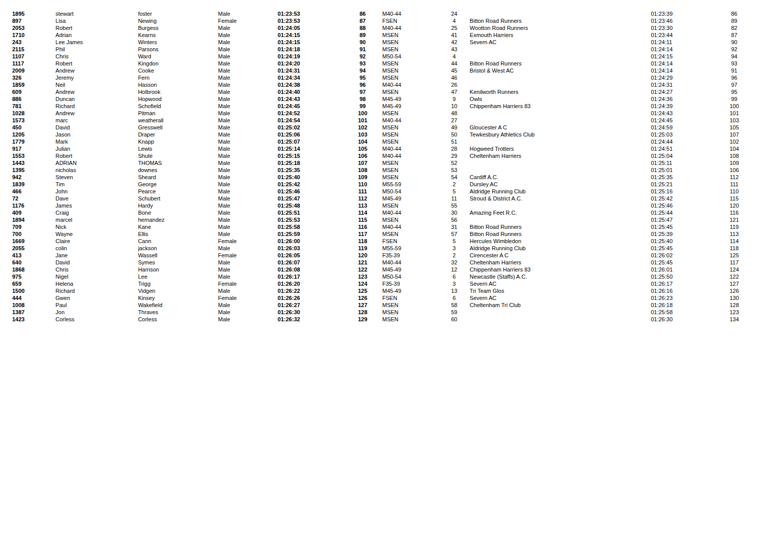| 1895 | stewart | foster | Male | 01:23:53 | 86 | M40-44 | 24 | | 01:23:39 | 86 |
| 897 | Lisa | Newing | Female | 01:23:53 | 87 | FSEN | 4 | Bitton Road Runners | 01:23:46 | 89 |
| 2053 | Robert | Burgess | Male | 01:24:05 | 88 | M40-44 | 25 | Wootton Road Runners | 01:23:30 | 82 |
| 1710 | Adrian | Kearns | Male | 01:24:15 | 89 | MSEN | 41 | Exmouth Harriers | 01:23:44 | 87 |
| 243 | Lee James | Winters | Male | 01:24:15 | 90 | MSEN | 42 | Severn AC | 01:24:11 | 90 |
| 2115 | Phil | Parsons | Male | 01:24:18 | 91 | MSEN | 43 | | 01:24:14 | 92 |
| 1107 | Chris | Ward | Male | 01:24:19 | 92 | M50-54 | 4 | | 01:24:15 | 94 |
| 1117 | Robert | Kingdon | Male | 01:24:20 | 93 | MSEN | 44 | Bitton Road Runners | 01:24:14 | 93 |
| 2009 | Andrew | Cooke | Male | 01:24:31 | 94 | MSEN | 45 | Bristol & West AC | 01:24:14 | 91 |
| 326 | Jeremy | Fern | Male | 01:24:34 | 95 | MSEN | 46 | | 01:24:29 | 96 |
| 1859 | Neil | Hasson | Male | 01:24:38 | 96 | M40-44 | 26 | | 01:24:31 | 97 |
| 609 | Andrew | Holbrook | Male | 01:24:40 | 97 | MSEN | 47 | Kenilworth Runners | 01:24:27 | 95 |
| 886 | Duncan | Hopwood | Male | 01:24:43 | 98 | M45-49 | 9 | Owls | 01:24:36 | 99 |
| 781 | Richard | Schofield | Male | 01:24:45 | 99 | M45-49 | 10 | Chippenham Harriers 83 | 01:24:39 | 100 |
| 1028 | Andrew | Pitman | Male | 01:24:52 | 100 | MSEN | 48 | | 01:24:43 | 101 |
| 1573 | marc | weatherall | Male | 01:24:54 | 101 | M40-44 | 27 | | 01:24:45 | 103 |
| 450 | David | Gresswell | Male | 01:25:02 | 102 | MSEN | 49 | Gloucester A C | 01:24:59 | 105 |
| 1205 | Jason | Draper | Male | 01:25:06 | 103 | MSEN | 50 | Tewkesbury Athletics Club | 01:25:03 | 107 |
| 1779 | Mark | Knapp | Male | 01:25:07 | 104 | MSEN | 51 | | 01:24:44 | 102 |
| 917 | Julian | Lewis | Male | 01:25:14 | 105 | M40-44 | 28 | Hogweed Trotters | 01:24:51 | 104 |
| 1553 | Robert | Shute | Male | 01:25:15 | 106 | M40-44 | 29 | Cheltenham Harriers | 01:25:04 | 108 |
| 1443 | ADRIAN | THOMAS | Male | 01:25:18 | 107 | MSEN | 52 | | 01:25:11 | 109 |
| 1395 | nicholas | downes | Male | 01:25:35 | 108 | MSEN | 53 | | 01:25:01 | 106 |
| 942 | Steven | Sheard | Male | 01:25:40 | 109 | MSEN | 54 | Cardiff A.C. | 01:25:35 | 112 |
| 1839 | Tim | George | Male | 01:25:42 | 110 | M55-59 | 2 | Dursley AC | 01:25:21 | 111 |
| 466 | John | Pearce | Male | 01:25:46 | 111 | M50-54 | 5 | Aldridge Running Club | 01:25:16 | 110 |
| 72 | Dave | Schubert | Male | 01:25:47 | 112 | M45-49 | 11 | Stroud & District A.C. | 01:25:42 | 115 |
| 1176 | James | Hardy | Male | 01:25:48 | 113 | MSEN | 55 | | 01:25:46 | 120 |
| 409 | Craig | Bone | Male | 01:25:51 | 114 | M40-44 | 30 | Amazing Feet R.C. | 01:25:44 | 116 |
| 1894 | marcel | hernandez | Male | 01:25:53 | 115 | MSEN | 56 | | 01:25:47 | 121 |
| 709 | Nick | Kane | Male | 01:25:58 | 116 | M40-44 | 31 | Bitton Road Runners | 01:25:45 | 119 |
| 700 | Wayne | Ellis | Male | 01:25:59 | 117 | MSEN | 57 | Bitton Road Runners | 01:25:39 | 113 |
| 1669 | Claire | Cann | Female | 01:26:00 | 118 | FSEN | 5 | Hercules Wimbledon | 01:25:40 | 114 |
| 2055 | colin | jackson | Male | 01:26:03 | 119 | M55-59 | 3 | Aldridge Running Club | 01:25:45 | 118 |
| 413 | Jane | Wassell | Female | 01:26:05 | 120 | F35-39 | 2 | Cirencester A C | 01:26:02 | 125 |
| 640 | David | Symes | Male | 01:26:07 | 121 | M40-44 | 32 | Cheltenham Harriers | 01:25:45 | 117 |
| 1868 | Chris | Harrison | Male | 01:26:08 | 122 | M45-49 | 12 | Chippenham Harriers 83 | 01:26:01 | 124 |
| 975 | Nigel | Lee | Male | 01:26:17 | 123 | M50-54 | 6 | Newcastle (Staffs) A.C. | 01:25:50 | 122 |
| 659 | Helena | Trigg | Female | 01:26:20 | 124 | F35-39 | 3 | Severn AC | 01:26:17 | 127 |
| 1500 | Richard | Vidgen | Male | 01:26:22 | 125 | M45-49 | 13 | Tri Team Glos | 01:26:16 | 126 |
| 444 | Gwen | Kinsey | Female | 01:26:26 | 126 | FSEN | 6 | Severn AC | 01:26:23 | 130 |
| 1008 | Paul | Wakefield | Male | 01:26:27 | 127 | MSEN | 58 | Cheltenham Tri Club | 01:26:18 | 128 |
| 1387 | Jon | Thraves | Male | 01:26:30 | 128 | MSEN | 59 | | 01:25:58 | 123 |
| 1423 | Corless | Corless | Male | 01:26:32 | 129 | MSEN | 60 | | 01:26:30 | 134 |